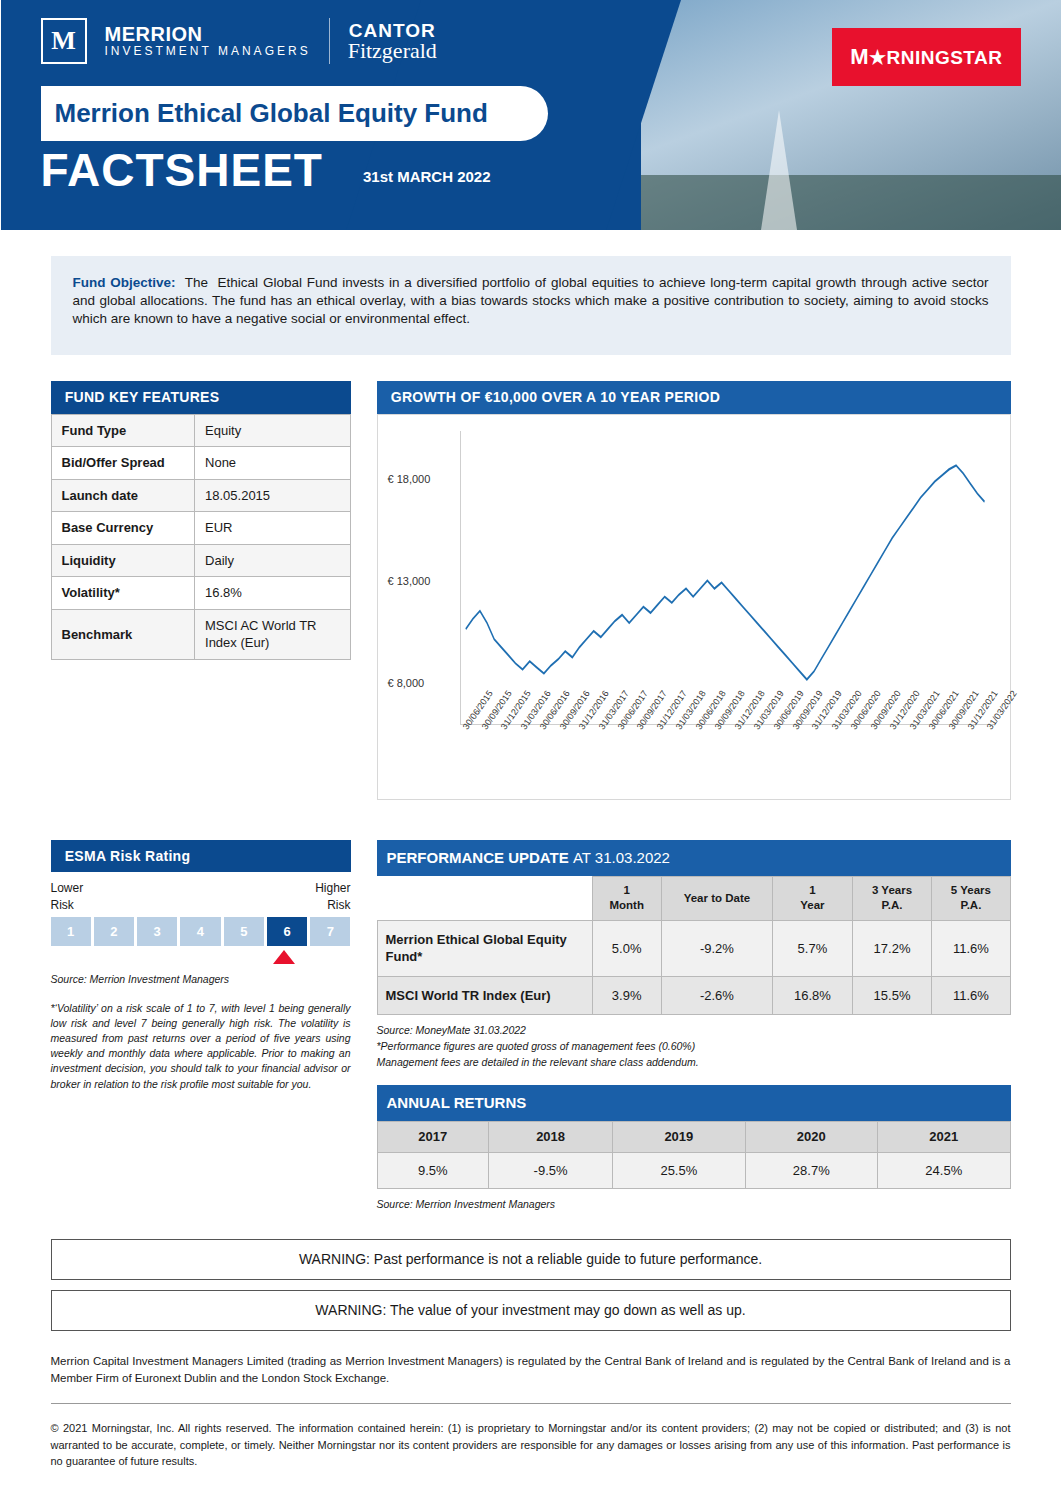M
MERRION
INVESTMENT MANAGERS
CANTOR
Fitzgerald
M★RNINGSTAR
Merrion Ethical Global Equity Fund
FACTSHEET
31st MARCH 2022
Fund Objective: The Ethical Global Fund invests in a diversified portfolio of global equities to achieve long-term capital growth through active sector and global allocations. The fund has an ethical overlay, with a bias towards stocks which make a positive contribution to society, aiming to avoid stocks which are known to have a negative social or environmental effect.
FUND KEY FEATURES
| Fund Type | Equity |
| Bid/Offer Spread | None |
| Launch date | 18.05.2015 |
| Base Currency | EUR |
| Liquidity | Daily |
| Volatility* | 16.8% |
| Benchmark | MSCI AC World TR Index (Eur) |
GROWTH OF €10,000 OVER A 10 YEAR PERIOD
€ 18,000 € 13,000 € 8,000
30/06/2015 30/09/2015 31/12/2015 31/03/2016 30/06/2016 30/09/2016 31/12/2016 31/03/2017 30/06/2017 30/09/2017 31/12/2017 31/03/2018 30/06/2018 30/09/2018 31/12/2018 31/03/2019 30/06/2019 30/09/2019 31/12/2019 31/03/2020 30/06/2020 30/09/2020 31/12/2020 31/03/2021 30/06/2021 30/09/2021 31/12/2021 31/03/2022
ESMA Risk Rating
Lower
Risk
Higher
Risk
1
2
3
4
5
6
7
Source: Merrion Investment Managers
*‘Volatility’ on a risk scale of 1 to 7, with level 1 being generally low risk and level 7 being generally high risk. The volatility is measured from past returns over a period of five years using weekly and monthly data where applicable. Prior to making an investment decision, you should talk to your financial advisor or broker in relation to the risk profile most suitable for you.
PERFORMANCE UPDATE AT 31.03.2022
| | 1 Month | Year to Date | 1 Year | 3 Years P.A. | 5 Years P.A. |
| --- | --- | --- | --- | --- | --- |
| Merrion Ethical Global Equity Fund* | 5.0% | -9.2% | 5.7% | 17.2% | 11.6% |
| MSCI World TR Index (Eur) | 3.9% | -2.6% | 16.8% | 15.5% | 11.6% |
Source: MoneyMate 31.03.2022
*Performance figures are quoted gross of management fees (0.60%)
Management fees are detailed in the relevant share class addendum.
ANNUAL RETURNS
| 2017 | 2018 | 2019 | 2020 | 2021 |
| --- | --- | --- | --- | --- |
| 9.5% | -9.5% | 25.5% | 28.7% | 24.5% |
Source: Merrion Investment Managers
WARNING: Past performance is not a reliable guide to future performance.
WARNING: The value of your investment may go down as well as up.
Merrion Capital Investment Managers Limited (trading as Merrion Investment Managers) is regulated by the Central Bank of Ireland and is regulated by the Central Bank of Ireland and is a Member Firm of Euronext Dublin and the London Stock Exchange.
© 2021 Morningstar, Inc. All rights reserved. The information contained herein: (1) is proprietary to Morningstar and/or its content providers; (2) may not be copied or distributed; and (3) is not warranted to be accurate, complete, or timely. Neither Morningstar nor its content providers are responsible for any damages or losses arising from any use of this information. Past performance is no guarantee of future results.